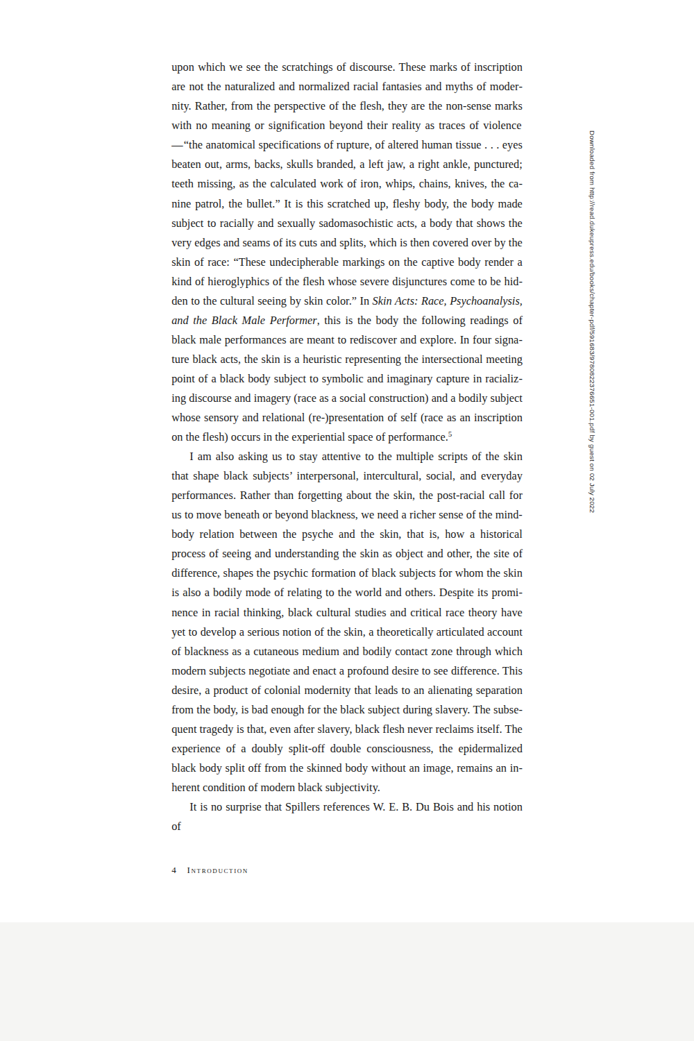Downloaded from http://read.dukeupress.edu/books/chapter-pdf/591683/9780822376651-001.pdf by guest on 02 July 2022
upon which we see the scratchings of discourse. These marks of inscription are not the naturalized and normalized racial fantasies and myths of modernity. Rather, from the perspective of the flesh, they are the non-sense marks with no meaning or signification beyond their reality as traces of violence — “the anatomical specifications of rupture, of altered human tissue . . . eyes beaten out, arms, backs, skulls branded, a left jaw, a right ankle, punctured; teeth missing, as the calculated work of iron, whips, chains, knives, the canine patrol, the bullet.” It is this scratched up, fleshy body, the body made subject to racially and sexually sadomasochistic acts, a body that shows the very edges and seams of its cuts and splits, which is then covered over by the skin of race: “These undecipherable markings on the captive body render a kind of hieroglyphics of the flesh whose severe disjunctures come to be hidden to the cultural seeing by skin color.” In Skin Acts: Race, Psychoanalysis, and the Black Male Performer, this is the body the following readings of black male performances are meant to rediscover and explore. In four signature black acts, the skin is a heuristic representing the intersectional meeting point of a black body subject to symbolic and imaginary capture in racializing discourse and imagery (race as a social construction) and a bodily subject whose sensory and relational (re-)presentation of self (race as an inscription on the flesh) occurs in the experiential space of performance.5
I am also asking us to stay attentive to the multiple scripts of the skin that shape black subjects’ interpersonal, intercultural, social, and everyday performances. Rather than forgetting about the skin, the post-racial call for us to move beneath or beyond blackness, we need a richer sense of the mind-body relation between the psyche and the skin, that is, how a historical process of seeing and understanding the skin as object and other, the site of difference, shapes the psychic formation of black subjects for whom the skin is also a bodily mode of relating to the world and others. Despite its prominence in racial thinking, black cultural studies and critical race theory have yet to develop a serious notion of the skin, a theoretically articulated account of blackness as a cutaneous medium and bodily contact zone through which modern subjects negotiate and enact a profound desire to see difference. This desire, a product of colonial modernity that leads to an alienating separation from the body, is bad enough for the black subject during slavery. The subsequent tragedy is that, even after slavery, black flesh never reclaims itself. The experience of a doubly split-off double consciousness, the epidermalized black body split off from the skinned body without an image, remains an inherent condition of modern black subjectivity.
It is no surprise that Spillers references W. E. B. Du Bois and his notion of
4 Introduction